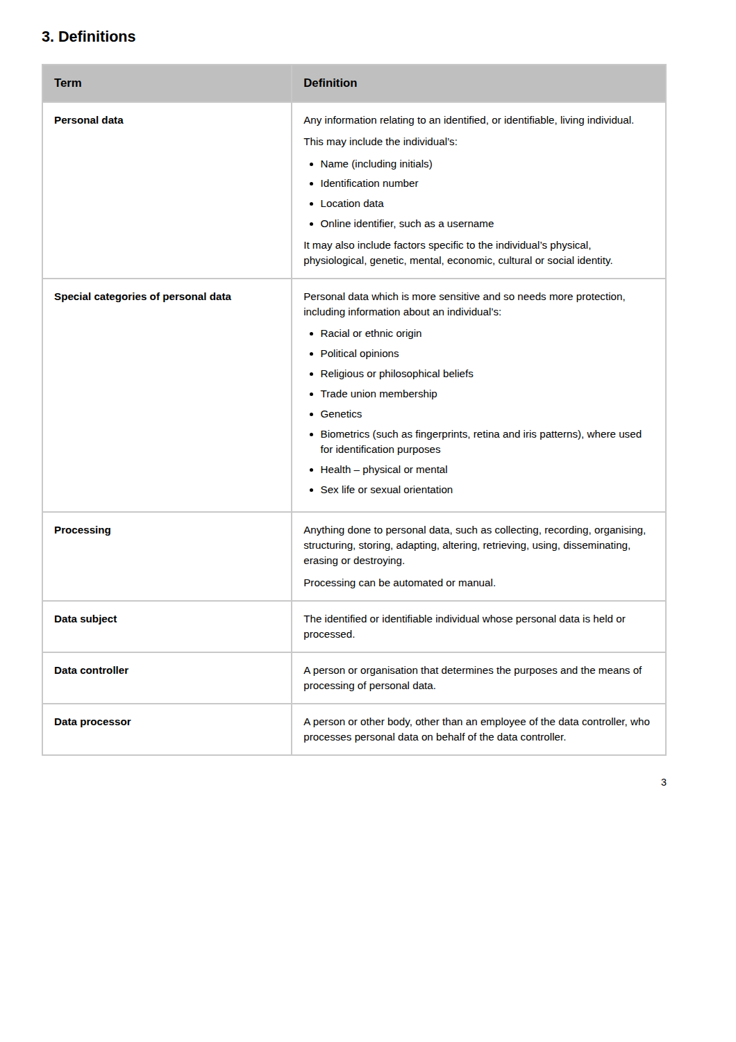3. Definitions
| Term | Definition |
| --- | --- |
| Personal data | Any information relating to an identified, or identifiable, living individual. This may include the individual’s: Name (including initials) Identification number Location data Online identifier, such as a username It may also include factors specific to the individual’s physical, physiological, genetic, mental, economic, cultural or social identity. |
| Special categories of personal data | Personal data which is more sensitive and so needs more protection, including information about an individual’s: Racial or ethnic origin Political opinions Religious or philosophical beliefs Trade union membership Genetics Biometrics (such as fingerprints, retina and iris patterns), where used for identification purposes Health – physical or mental Sex life or sexual orientation |
| Processing | Anything done to personal data, such as collecting, recording, organising, structuring, storing, adapting, altering, retrieving, using, disseminating, erasing or destroying. Processing can be automated or manual. |
| Data subject | The identified or identifiable individual whose personal data is held or processed. |
| Data controller | A person or organisation that determines the purposes and the means of processing of personal data. |
| Data processor | A person or other body, other than an employee of the data controller, who processes personal data on behalf of the data controller. |
3